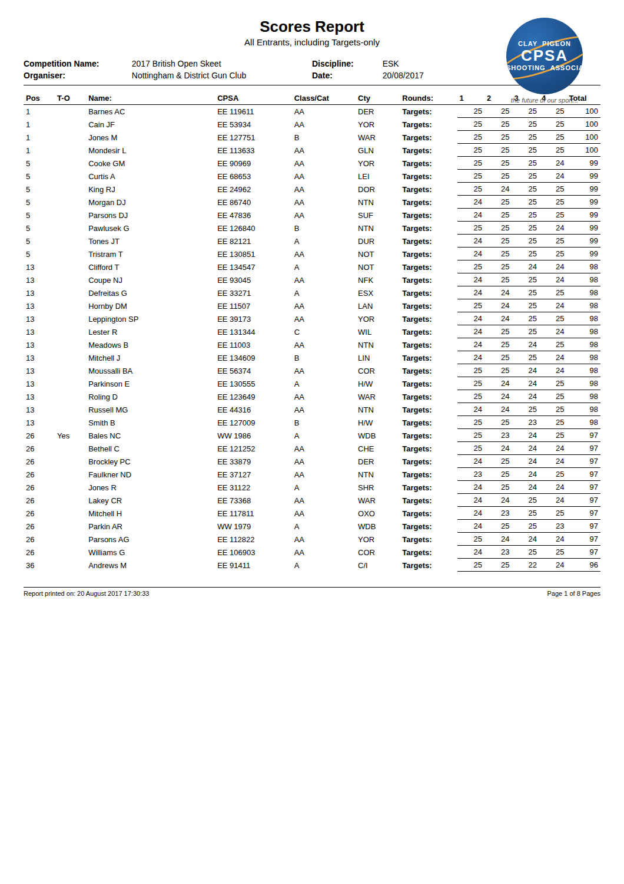CLAY PIGEON CPSA SHOOTING ASSOCIATION
the future of our sport...
Scores Report
All Entrants, including Targets-only
| Competition Name: | 2017 British Open Skeet | Discipline: | ESK |
| Organiser: | Nottingham & District Gun Club | Date: | 20/08/2017 |
| Pos | T-O | Name: | CPSA | Class/Cat | Cty | Rounds: | 1 | 2 | 3 | 4 | Total |
| --- | --- | --- | --- | --- | --- | --- | --- | --- | --- | --- | --- |
| 1 | | Barnes AC | EE 119611 | AA | DER | Targets: | 25 | 25 | 25 | 25 | 100 |
| 1 | | Cain JF | EE 53934 | AA | YOR | Targets: | 25 | 25 | 25 | 25 | 100 |
| 1 | | Jones M | EE 127751 | B | WAR | Targets: | 25 | 25 | 25 | 25 | 100 |
| 1 | | Mondesir L | EE 113633 | AA | GLN | Targets: | 25 | 25 | 25 | 25 | 100 |
| 5 | | Cooke GM | EE 90969 | AA | YOR | Targets: | 25 | 25 | 25 | 24 | 99 |
| 5 | | Curtis A | EE 68653 | AA | LEI | Targets: | 25 | 25 | 25 | 24 | 99 |
| 5 | | King RJ | EE 24962 | AA | DOR | Targets: | 25 | 24 | 25 | 25 | 99 |
| 5 | | Morgan DJ | EE 86740 | AA | NTN | Targets: | 24 | 25 | 25 | 25 | 99 |
| 5 | | Parsons DJ | EE 47836 | AA | SUF | Targets: | 24 | 25 | 25 | 25 | 99 |
| 5 | | Pawlusek G | EE 126840 | B | NTN | Targets: | 25 | 25 | 25 | 24 | 99 |
| 5 | | Tones JT | EE 82121 | A | DUR | Targets: | 24 | 25 | 25 | 25 | 99 |
| 5 | | Tristram T | EE 130851 | AA | NOT | Targets: | 24 | 25 | 25 | 25 | 99 |
| 13 | | Clifford T | EE 134547 | A | NOT | Targets: | 25 | 25 | 24 | 24 | 98 |
| 13 | | Coupe NJ | EE 93045 | AA | NFK | Targets: | 24 | 25 | 25 | 24 | 98 |
| 13 | | Defreitas G | EE 33271 | A | ESX | Targets: | 24 | 24 | 25 | 25 | 98 |
| 13 | | Hornby DM | EE 11507 | AA | LAN | Targets: | 25 | 24 | 25 | 24 | 98 |
| 13 | | Leppington SP | EE 39173 | AA | YOR | Targets: | 24 | 24 | 25 | 25 | 98 |
| 13 | | Lester R | EE 131344 | C | WIL | Targets: | 24 | 25 | 25 | 24 | 98 |
| 13 | | Meadows B | EE 11003 | AA | NTN | Targets: | 24 | 25 | 24 | 25 | 98 |
| 13 | | Mitchell J | EE 134609 | B | LIN | Targets: | 24 | 25 | 25 | 24 | 98 |
| 13 | | Moussalli BA | EE 56374 | AA | COR | Targets: | 25 | 25 | 24 | 24 | 98 |
| 13 | | Parkinson E | EE 130555 | A | H/W | Targets: | 25 | 24 | 24 | 25 | 98 |
| 13 | | Roling D | EE 123649 | AA | WAR | Targets: | 25 | 24 | 24 | 25 | 98 |
| 13 | | Russell MG | EE 44316 | AA | NTN | Targets: | 24 | 24 | 25 | 25 | 98 |
| 13 | | Smith B | EE 127009 | B | H/W | Targets: | 25 | 25 | 23 | 25 | 98 |
| 26 | Yes | Bales NC | WW 1986 | A | WDB | Targets: | 25 | 23 | 24 | 25 | 97 |
| 26 | | Bethell C | EE 121252 | AA | CHE | Targets: | 25 | 24 | 24 | 24 | 97 |
| 26 | | Brockley PC | EE 33879 | AA | DER | Targets: | 24 | 25 | 24 | 24 | 97 |
| 26 | | Faulkner ND | EE 37127 | AA | NTN | Targets: | 23 | 25 | 24 | 25 | 97 |
| 26 | | Jones R | EE 31122 | A | SHR | Targets: | 24 | 25 | 24 | 24 | 97 |
| 26 | | Lakey CR | EE 73368 | AA | WAR | Targets: | 24 | 24 | 25 | 24 | 97 |
| 26 | | Mitchell H | EE 117811 | AA | OXO | Targets: | 24 | 23 | 25 | 25 | 97 |
| 26 | | Parkin AR | WW 1979 | A | WDB | Targets: | 24 | 25 | 25 | 23 | 97 |
| 26 | | Parsons AG | EE 112822 | AA | YOR | Targets: | 25 | 24 | 24 | 24 | 97 |
| 26 | | Williams G | EE 106903 | AA | COR | Targets: | 24 | 23 | 25 | 25 | 97 |
| 36 | | Andrews M | EE 91411 | A | C/I | Targets: | 25 | 25 | 22 | 24 | 96 |
Report printed on: 20 August 2017 17:30:33
Page 1 of 8 Pages